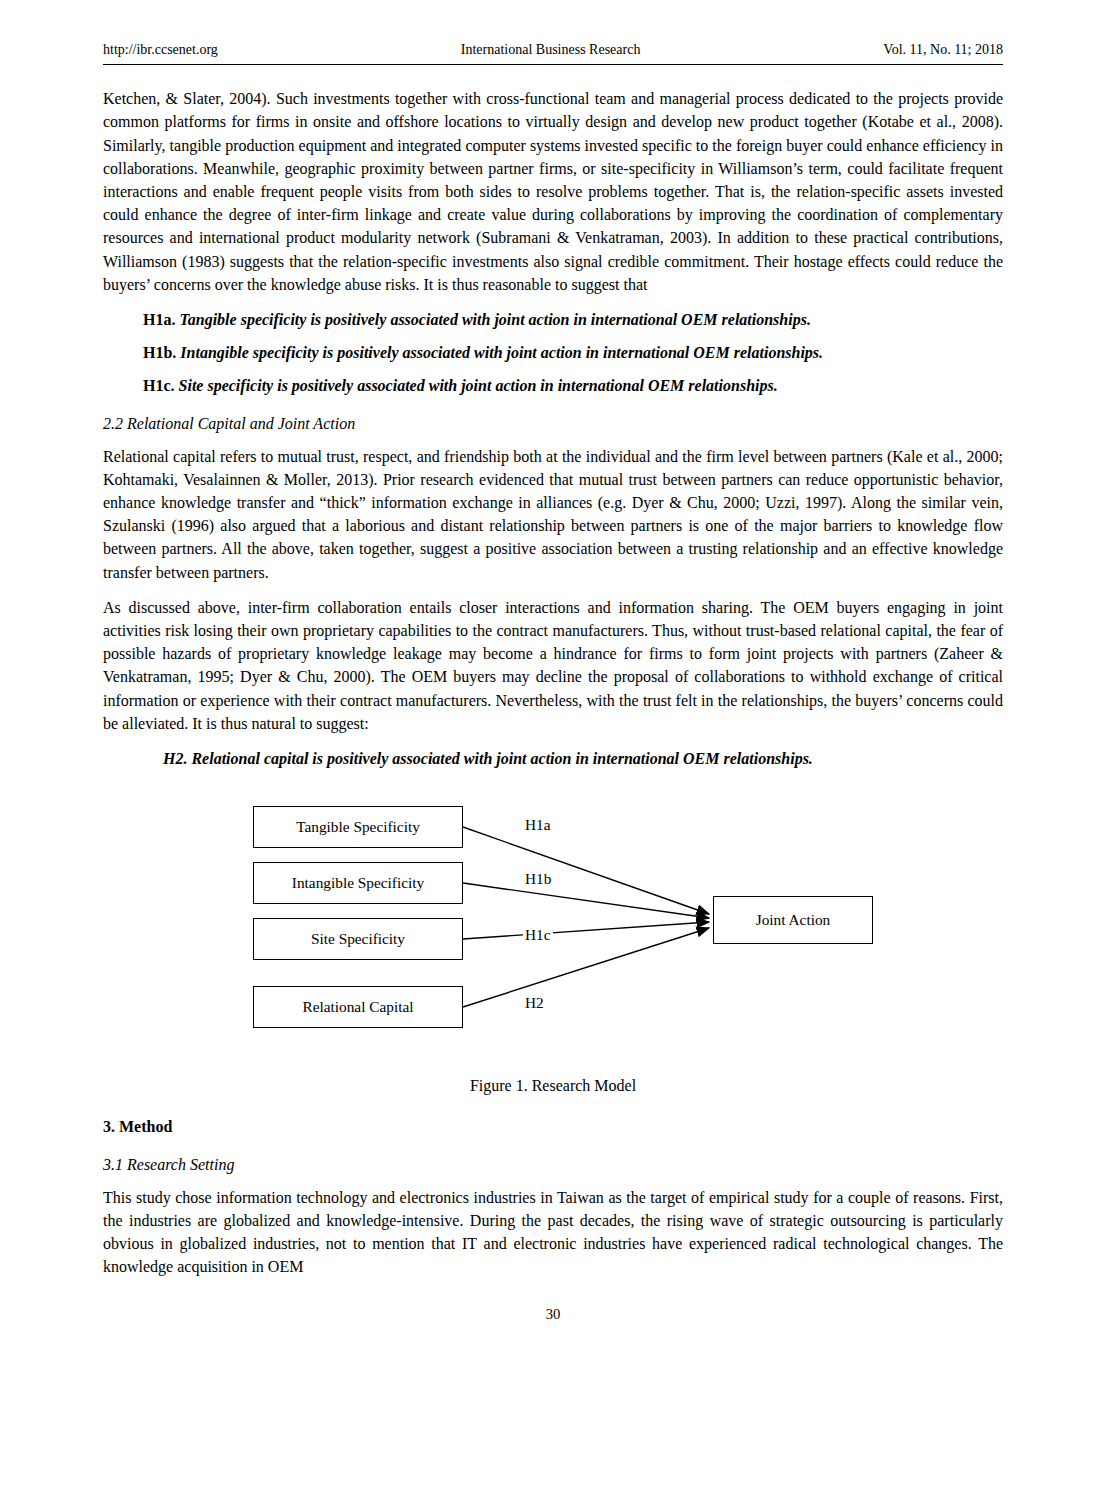http://ibr.ccsenet.org International Business Research Vol. 11, No. 11; 2018
Ketchen, & Slater, 2004). Such investments together with cross-functional team and managerial process dedicated to the projects provide common platforms for firms in onsite and offshore locations to virtually design and develop new product together (Kotabe et al., 2008). Similarly, tangible production equipment and integrated computer systems invested specific to the foreign buyer could enhance efficiency in collaborations. Meanwhile, geographic proximity between partner firms, or site-specificity in Williamson’s term, could facilitate frequent interactions and enable frequent people visits from both sides to resolve problems together. That is, the relation-specific assets invested could enhance the degree of inter-firm linkage and create value during collaborations by improving the coordination of complementary resources and international product modularity network (Subramani & Venkatraman, 2003). In addition to these practical contributions, Williamson (1983) suggests that the relation-specific investments also signal credible commitment. Their hostage effects could reduce the buyers’ concerns over the knowledge abuse risks. It is thus reasonable to suggest that
H1a. Tangible specificity is positively associated with joint action in international OEM relationships.
H1b. Intangible specificity is positively associated with joint action in international OEM relationships.
H1c. Site specificity is positively associated with joint action in international OEM relationships.
2.2 Relational Capital and Joint Action
Relational capital refers to mutual trust, respect, and friendship both at the individual and the firm level between partners (Kale et al., 2000; Kohtamaki, Vesalainnen & Moller, 2013). Prior research evidenced that mutual trust between partners can reduce opportunistic behavior, enhance knowledge transfer and “thick” information exchange in alliances (e.g. Dyer & Chu, 2000; Uzzi, 1997). Along the similar vein, Szulanski (1996) also argued that a laborious and distant relationship between partners is one of the major barriers to knowledge flow between partners. All the above, taken together, suggest a positive association between a trusting relationship and an effective knowledge transfer between partners.
As discussed above, inter-firm collaboration entails closer interactions and information sharing. The OEM buyers engaging in joint activities risk losing their own proprietary capabilities to the contract manufacturers. Thus, without trust-based relational capital, the fear of possible hazards of proprietary knowledge leakage may become a hindrance for firms to form joint projects with partners (Zaheer & Venkatraman, 1995; Dyer & Chu, 2000). The OEM buyers may decline the proposal of collaborations to withhold exchange of critical information or experience with their contract manufacturers. Nevertheless, with the trust felt in the relationships, the buyers’ concerns could be alleviated. It is thus natural to suggest:
H2. Relational capital is positively associated with joint action in international OEM relationships.
Tangible Specificity
Intangible Specificity
Site Specificity
Relational Capital
Joint Action
H1a H1b H1c H2
Figure 1. Research Model
3. Method
3.1 Research Setting
This study chose information technology and electronics industries in Taiwan as the target of empirical study for a couple of reasons. First, the industries are globalized and knowledge-intensive. During the past decades, the rising wave of strategic outsourcing is particularly obvious in globalized industries, not to mention that IT and electronic industries have experienced radical technological changes. The knowledge acquisition in OEM
30